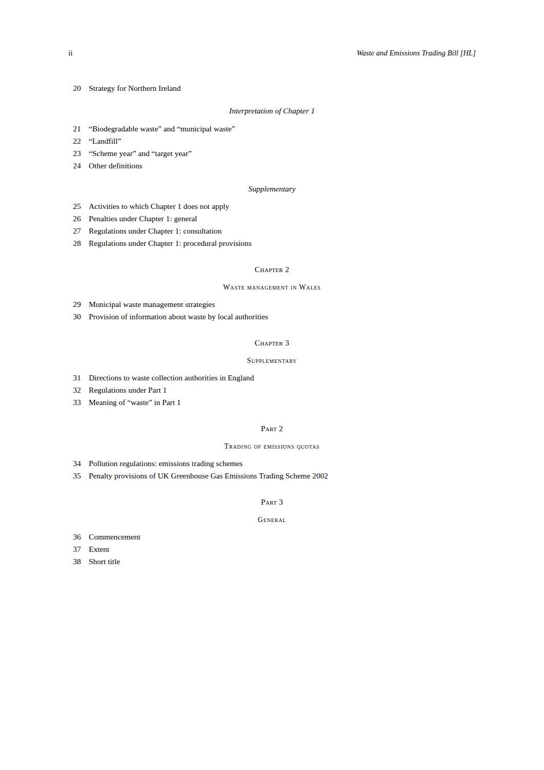ii Waste and Emissions Trading Bill [HL]
20 Strategy for Northern Ireland
Interpretation of Chapter 1
21“Biodegradable waste” and “municipal waste”
22“Landfill”
23“Scheme year” and “target year”
24 Other definitions
Supplementary
25 Activities to which Chapter 1 does not apply
26 Penalties under Chapter 1: general
27 Regulations under Chapter 1: consultation
28 Regulations under Chapter 1: procedural provisions
Chapter 2
Waste management in Wales
29 Municipal waste management strategies
30 Provision of information about waste by local authorities
Chapter 3
Supplementary
31 Directions to waste collection authorities in England
32 Regulations under Part 1
33 Meaning of “waste” in Part 1
Part 2
Trading of emissions quotas
34 Pollution regulations: emissions trading schemes
35 Penalty provisions of UK Greenhouse Gas Emissions Trading Scheme 2002
Part 3
General
36 Commencement
37 Extent
38 Short title